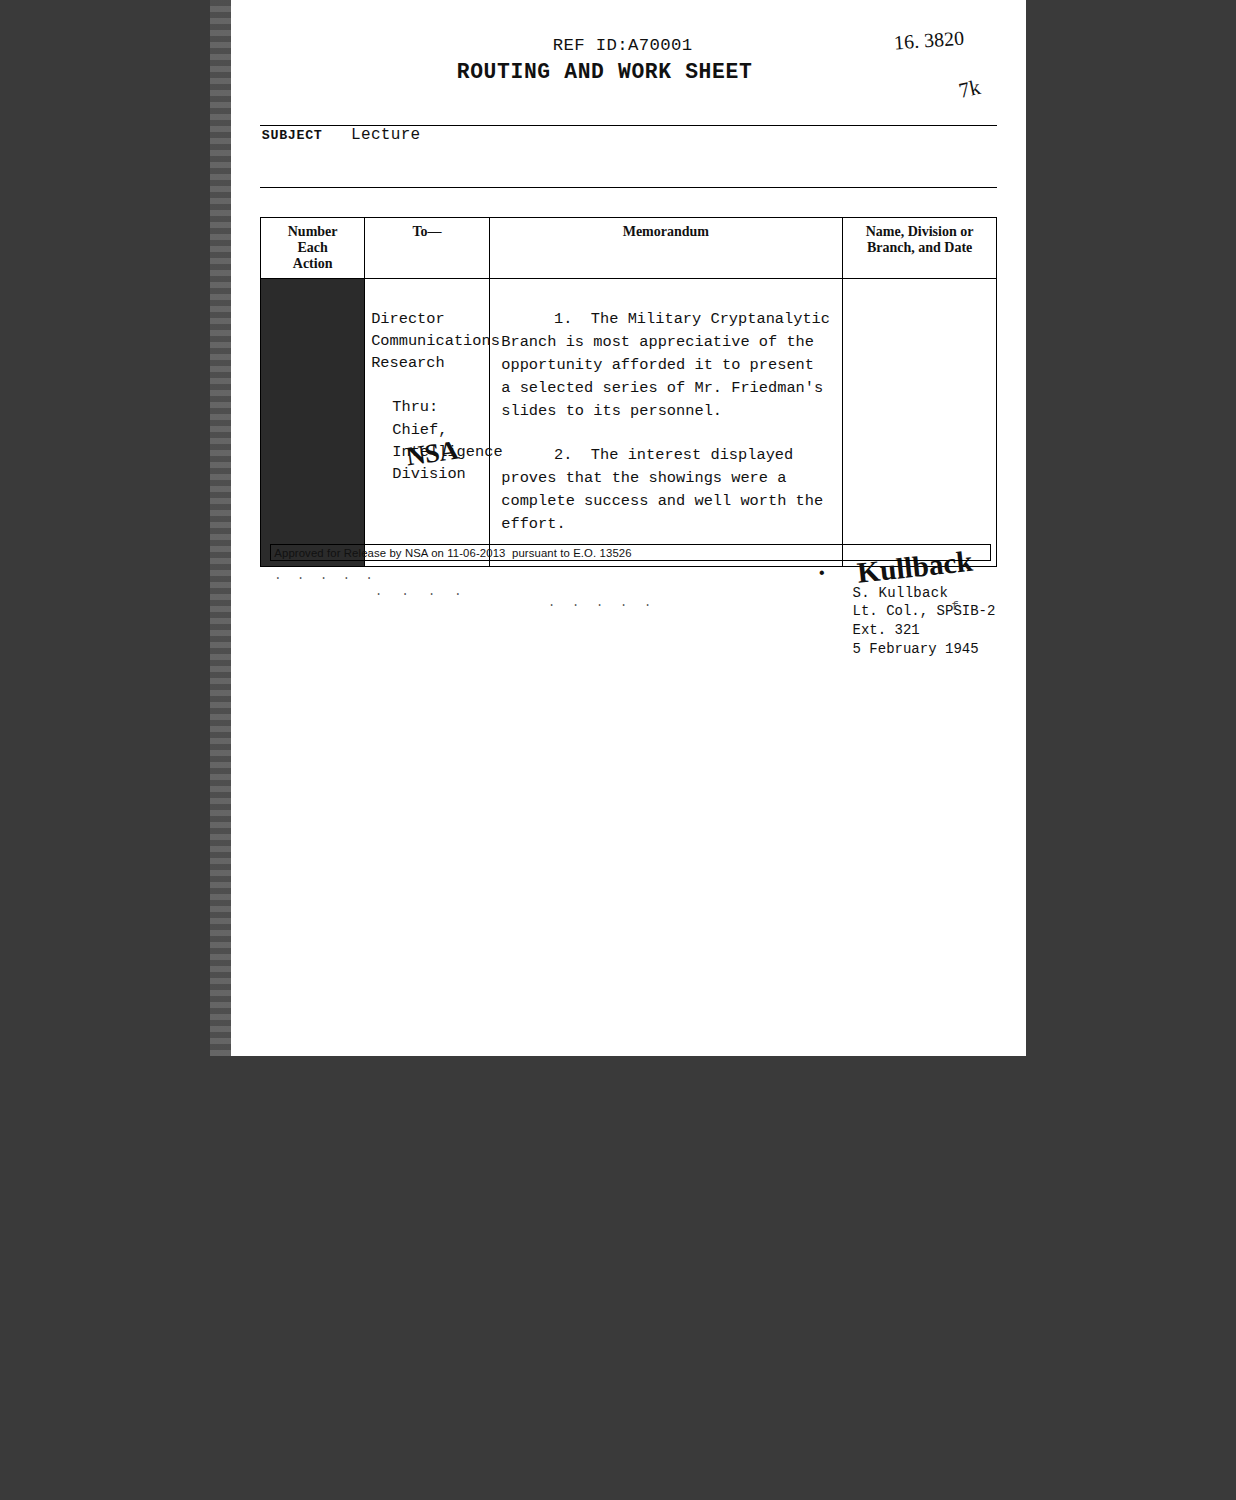REF ID:A70001
ROUTING AND WORK SHEET
16. 3820
7k
SUBJECT
Lecture
| Number Each Action | To— | Memorandum | Name, Division or Branch, and Date |
| --- | --- | --- | --- |
| | Director Communications Research Thru: Chief, Intelligence Division NSA | 1. The Military Cryptanalytic Branch is most appreciative of the opportunity afforded it to present a selected series of Mr. Friedman's slides to its personnel. 2. The interest displayed proves that the showings were a complete success and well worth the effort. • | Kullback S. Kullback Lt. Col., SPSIB-2 Ext. 321 5 February 1945 |
Approved for Release by NSA on 11-06-2013 pursuant to E.O. 13526
. . . . .
. . . .
. . . . .
f